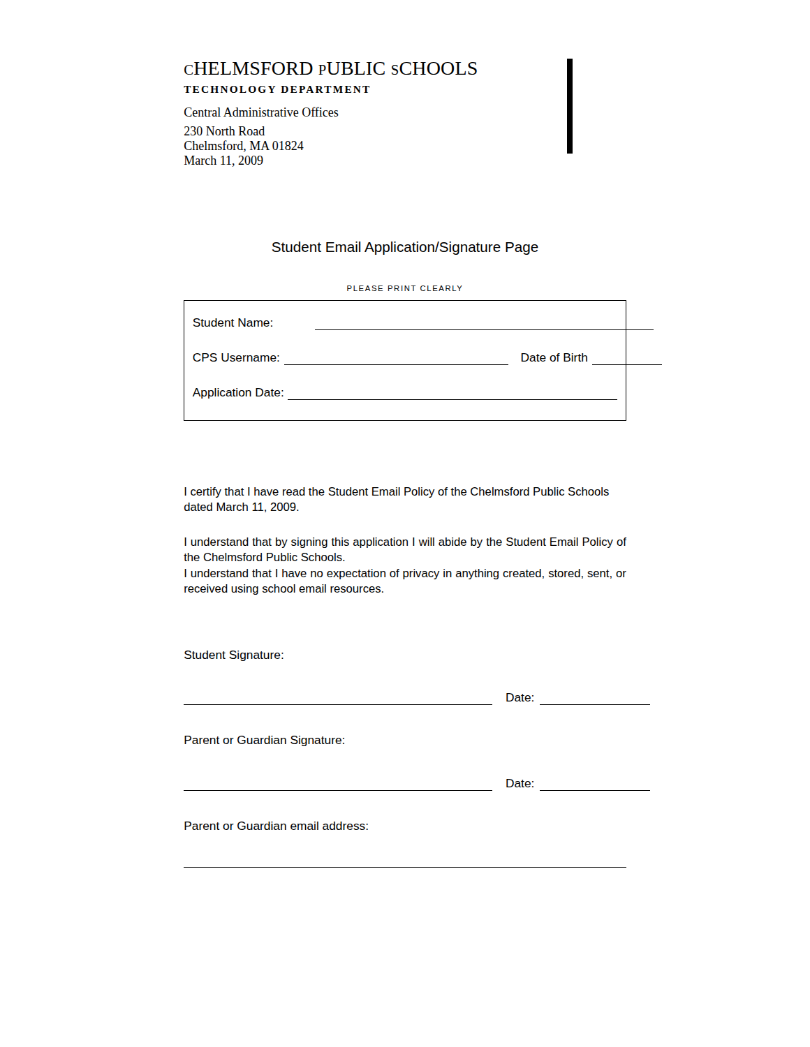CHELMSFORD PUBLIC SCHOOLS
TECHNOLOGY DEPARTMENT
Central Administrative Offices 230 North Road
Chelmsford, MA 01824
March 11, 2009
Student Email Application/Signature Page
PLEASE PRINT CLEARLY
Student Name:
CPS Username: Date of Birth
Application Date:
I certify that I have read the Student Email Policy of the Chelmsford Public Schools dated March 11, 2009.
I understand that by signing this application I will abide by the Student Email Policy of the Chelmsford Public Schools.
I understand that I have no expectation of privacy in anything created, stored, sent, or received using school email resources.
Student Signature:
Date:
Parent or Guardian Signature:
Date:
Parent or Guardian email address: